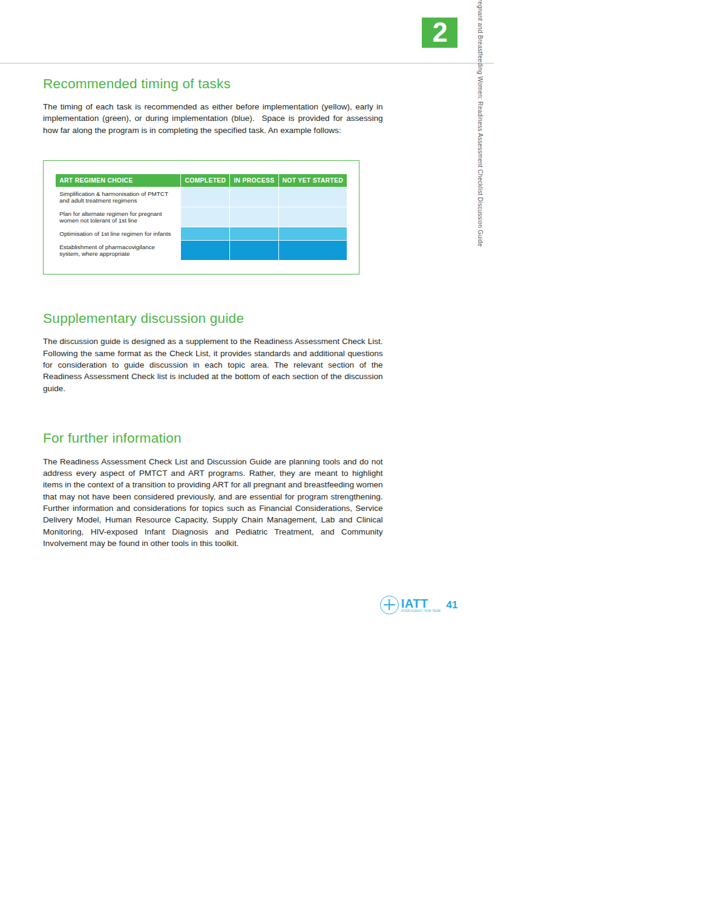2
Moving Towards ART for All Pregnant and Breastfeeding Women: Readiness Assessment Checklist Discussion Guide
Recommended timing of tasks
The timing of each task is recommended as either before implementation (yellow), early in implementation (green), or during implementation (blue). Space is provided for assessing how far along the program is in completing the specified task. An example follows:
| ART REGIMEN CHOICE | COMPLETED | IN PROCESS | NOT YET STARTED |
| --- | --- | --- | --- |
| Simplification & harmonisation of PMTCT and adult treatment regimens | | | |
| Plan for alternate regimen for pregnant women not tolerant of 1st line | | | |
| Optimisation of 1st line regimen for infants | | | |
| Establishment of pharmacovigilance system, where appropriate | | | |
Supplementary discussion guide
The discussion guide is designed as a supplement to the Readiness Assessment Check List. Following the same format as the Check List, it provides standards and additional questions for consideration to guide discussion in each topic area. The relevant section of the Readiness Assessment Check list is included at the bottom of each section of the discussion guide.
For further information
The Readiness Assessment Check List and Discussion Guide are planning tools and do not address every aspect of PMTCT and ART programs. Rather, they are meant to highlight items in the context of a transition to providing ART for all pregnant and breastfeeding women that may not have been considered previously, and are essential for program strengthening. Further information and considerations for topics such as Financial Considerations, Service Delivery Model, Human Resource Capacity, Supply Chain Management, Lab and Clinical Monitoring, HIV-exposed Infant Diagnosis and Pediatric Treatment, and Community Involvement may be found in other tools in this toolkit.
IATT INTER-AGENCY TASK TEAM
41